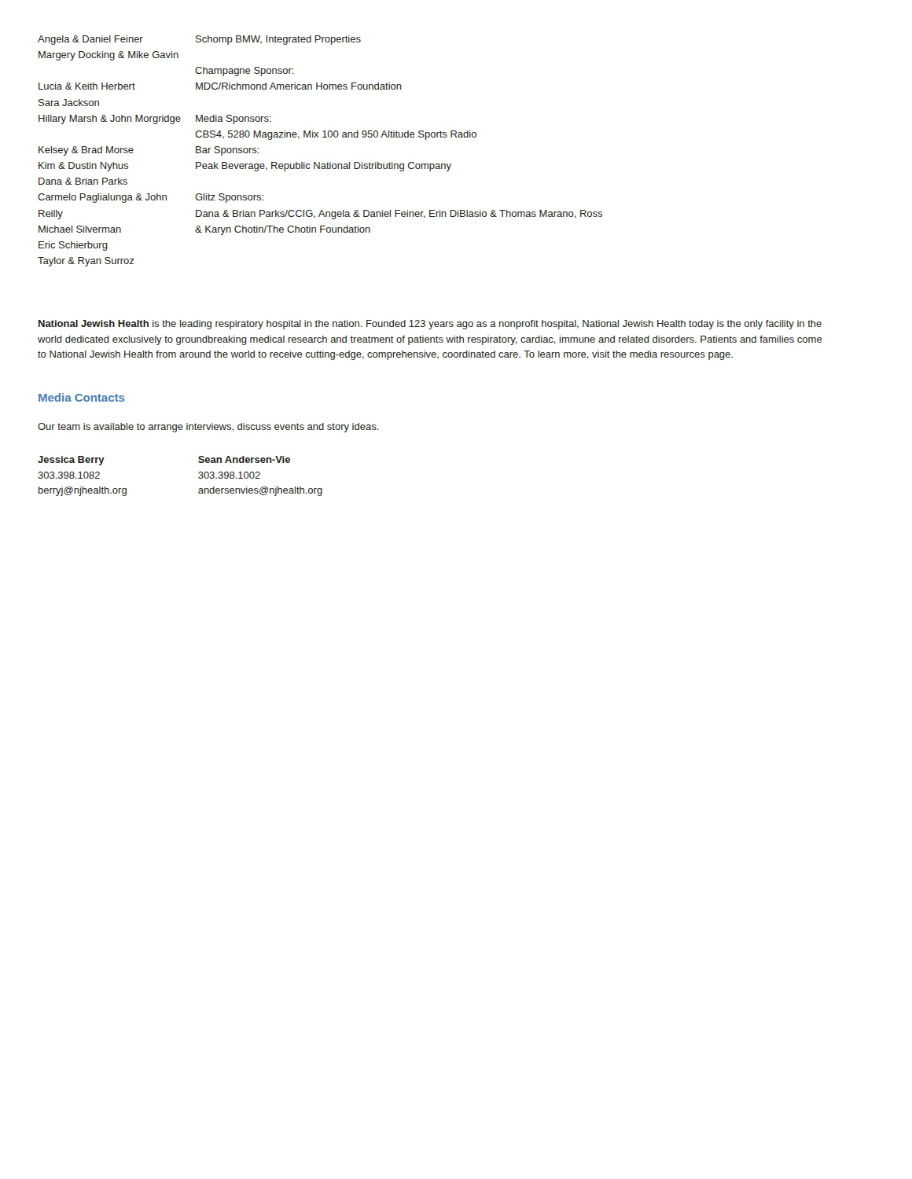| Angela & Daniel Feiner | Schomp BMW, Integrated Properties |
| Margery Docking & Mike Gavin | Champagne Sponsor: |
| Lucia & Keith Herbert | MDC/Richmond American Homes Foundation |
| Sara Jackson | |
| Hillary Marsh & John Morgridge | Media Sponsors: CBS4, 5280 Magazine, Mix 100 and 950 Altitude Sports Radio |
| Kelsey & Brad Morse | Bar Sponsors: |
| Kim & Dustin Nyhus | Peak Beverage, Republic National Distributing Company |
| Dana & Brian Parks | |
| Carmelo Paglialunga & John Reilly | Glitz Sponsors: Dana & Brian Parks/CCIG, Angela & Daniel Feiner, Erin DiBlasio & Thomas Marano, Ross |
| Michael Silverman | & Karyn Chotin/The Chotin Foundation |
| Eric Schierburg | |
| Taylor & Ryan Surroz | |
National Jewish Health is the leading respiratory hospital in the nation. Founded 123 years ago as a nonprofit hospital, National Jewish Health today is the only facility in the world dedicated exclusively to groundbreaking medical research and treatment of patients with respiratory, cardiac, immune and related disorders. Patients and families come to National Jewish Health from around the world to receive cutting-edge, comprehensive, coordinated care. To learn more, visit the media resources page.
Media Contacts
Our team is available to arrange interviews, discuss events and story ideas.
| Jessica Berry 303.398.1082 berryj@njhealth.org | Sean Andersen-Vie 303.398.1002 andersenvies@njhealth.org |